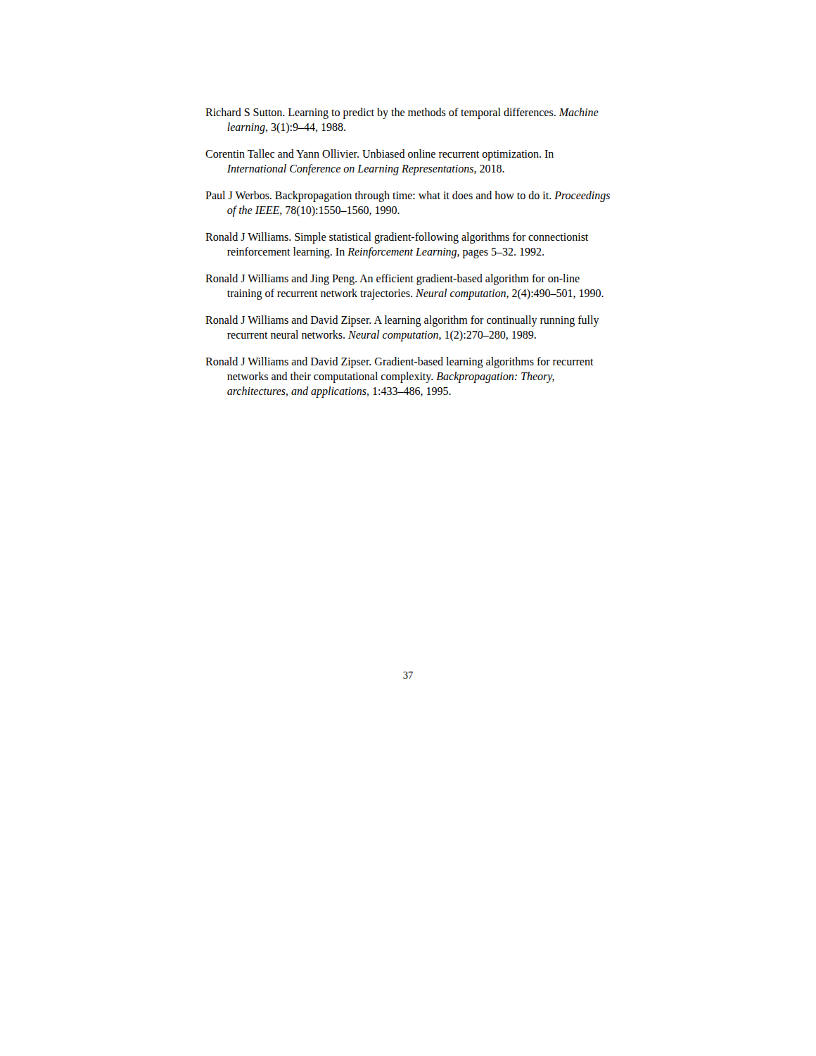Richard S Sutton. Learning to predict by the methods of temporal differences. Machine learning, 3(1):9–44, 1988.
Corentin Tallec and Yann Ollivier. Unbiased online recurrent optimization. In International Conference on Learning Representations, 2018.
Paul J Werbos. Backpropagation through time: what it does and how to do it. Proceedings of the IEEE, 78(10):1550–1560, 1990.
Ronald J Williams. Simple statistical gradient-following algorithms for connectionist reinforcement learning. In Reinforcement Learning, pages 5–32. 1992.
Ronald J Williams and Jing Peng. An efficient gradient-based algorithm for on-line training of recurrent network trajectories. Neural computation, 2(4):490–501, 1990.
Ronald J Williams and David Zipser. A learning algorithm for continually running fully recurrent neural networks. Neural computation, 1(2):270–280, 1989.
Ronald J Williams and David Zipser. Gradient-based learning algorithms for recurrent networks and their computational complexity. Backpropagation: Theory, architectures, and applications, 1:433–486, 1995.
37